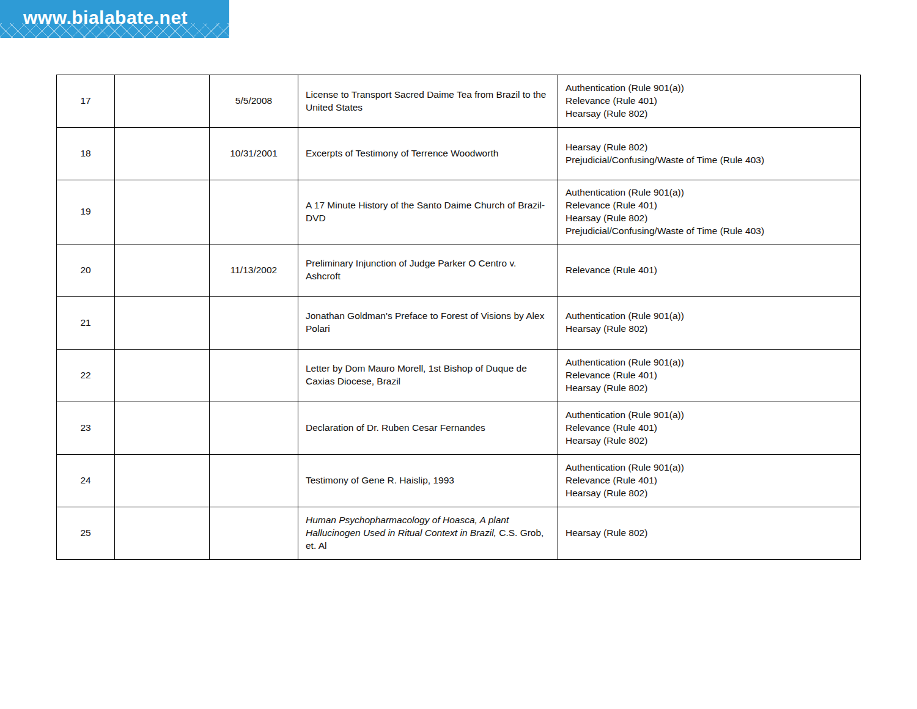www.bialabate.net
| 17 | | 5/5/2008 | License to Transport Sacred Daime Tea from Brazil to the United States | Authentication (Rule 901(a)) Relevance (Rule 401) Hearsay (Rule 802) |
| 18 | | 10/31/2001 | Excerpts of Testimony of Terrence Woodworth | Hearsay (Rule 802) Prejudicial/Confusing/Waste of Time (Rule 403) |
| 19 | | | A 17 Minute History of the Santo Daime Church of Brazil- DVD | Authentication (Rule 901(a)) Relevance (Rule 401) Hearsay (Rule 802) Prejudicial/Confusing/Waste of Time (Rule 403) |
| 20 | | 11/13/2002 | Preliminary Injunction of Judge Parker O Centro v. Ashcroft | Relevance (Rule 401) |
| 21 | | | Jonathan Goldman's Preface to Forest of Visions by Alex Polari | Authentication (Rule 901(a)) Hearsay (Rule 802) |
| 22 | | | Letter by Dom Mauro Morell, 1st Bishop of Duque de Caxias Diocese, Brazil | Authentication (Rule 901(a)) Relevance (Rule 401) Hearsay (Rule 802) |
| 23 | | | Declaration of Dr. Ruben Cesar Fernandes | Authentication (Rule 901(a)) Relevance (Rule 401) Hearsay (Rule 802) |
| 24 | | | Testimony of Gene R. Haislip, 1993 | Authentication (Rule 901(a)) Relevance (Rule 401) Hearsay (Rule 802) |
| 25 | | | Human Psychopharmacology of Hoasca, A plant Hallucinogen Used in Ritual Context in Brazil, C.S. Grob, et. Al | Hearsay (Rule 802) |